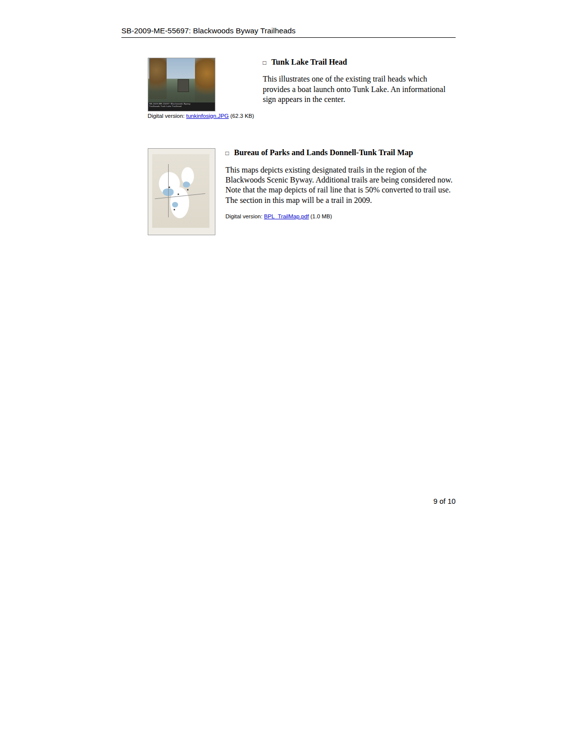SB-2009-ME-55697: Blackwoods Byway Trailheads
SB-2009-ME-55697: Blackwoods Byway
Trailheads Tunk Lake Trailhead
Digital version: tunkinfosign.JPG (62.3 KB)
□Tunk Lake Trail Head
This illustrates one of the existing trail heads which provides a boat launch onto Tunk Lake. An informational sign appears in the center.
□Bureau of Parks and Lands Donnell-Tunk Trail Map
This maps depicts existing designated trails in the region of the Blackwoods Scenic Byway. Additional trails are being considered now. Note that the map depicts of rail line that is 50% converted to trail use. The section in this map will be a trail in 2009.
Digital version: BPL_TrailMap.pdf (1.0 MB)
9 of 10